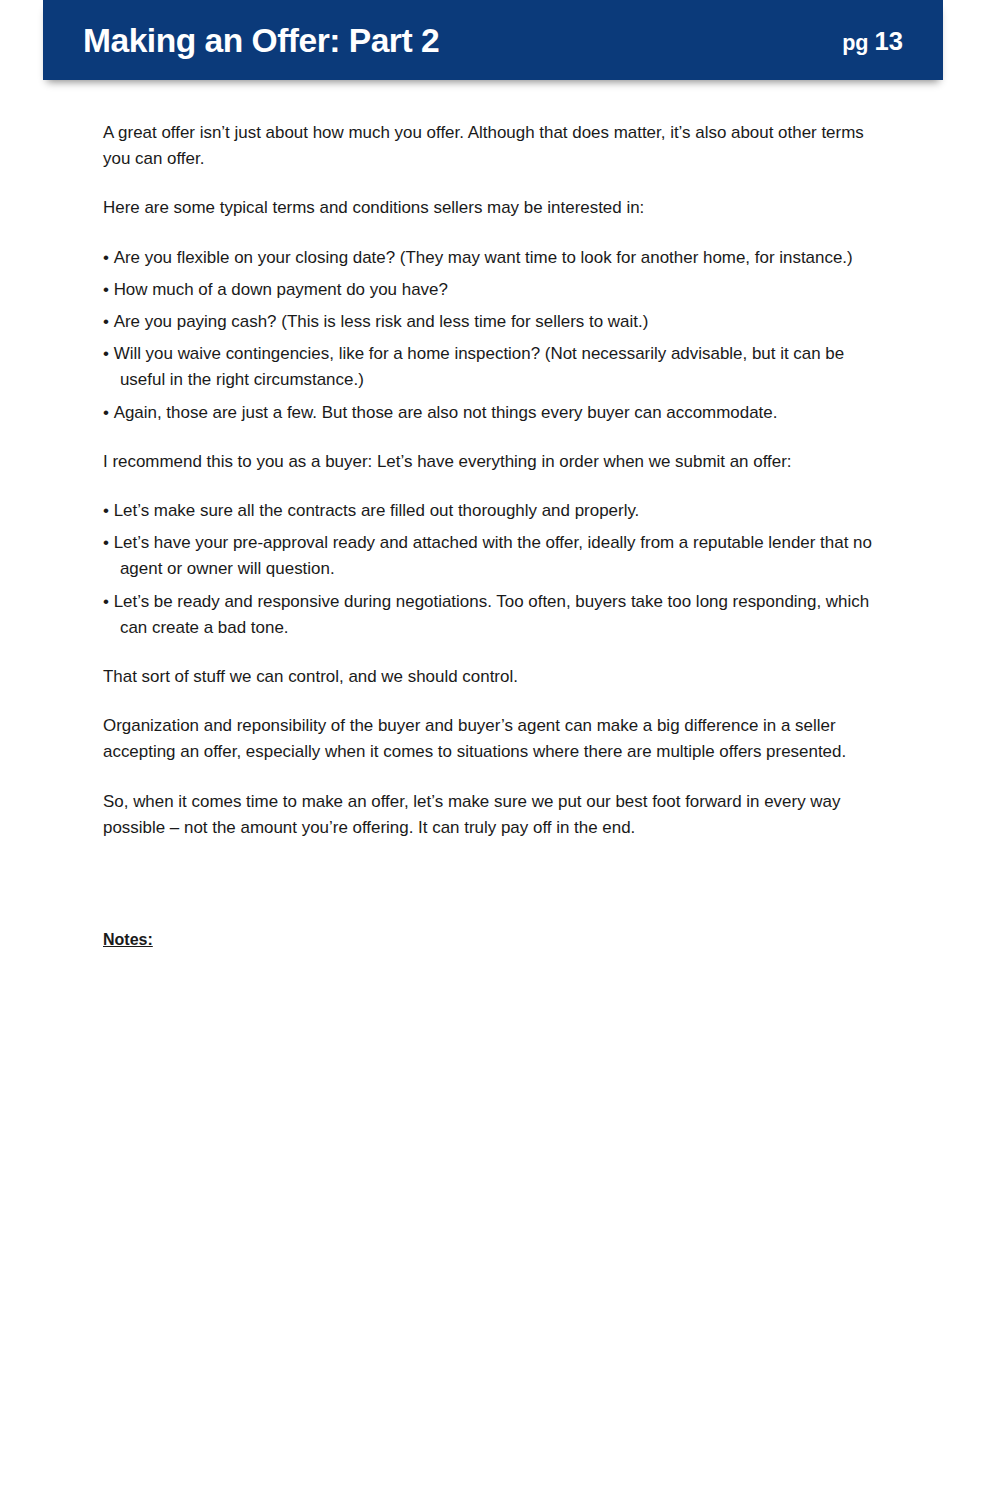Making an Offer: Part 2
pg 13
A great offer isn’t just about how much you offer. Although that does matter, it’s also about other terms you can offer.
Here are some typical terms and conditions sellers may be interested in:
Are you flexible on your closing date? (They may want time to look for another home, for instance.)
How much of a down payment do you have?
Are you paying cash? (This is less risk and less time for sellers to wait.)
Will you waive contingencies, like for a home inspection? (Not necessarily advisable, but it can be useful in the right circumstance.)
Again, those are just a few. But those are also not things every buyer can accommodate.
I recommend this to you as a buyer: Let’s have everything in order when we submit an offer:
Let’s make sure all the contracts are filled out thoroughly and properly.
Let’s have your pre-approval ready and attached with the offer, ideally from a reputable lender that no agent or owner will question.
Let’s be ready and responsive during negotiations. Too often, buyers take too long responding, which can create a bad tone.
That sort of stuff we can control, and we should control.
Organization and reponsibility of the buyer and buyer’s agent can make a big difference in a seller accepting an offer, especially when it comes to situations where there are multiple offers presented.
So, when it comes time to make an offer, let’s make sure we put our best foot forward in every way possible – not the amount you’re offering. It can truly pay off in the end.
Notes: